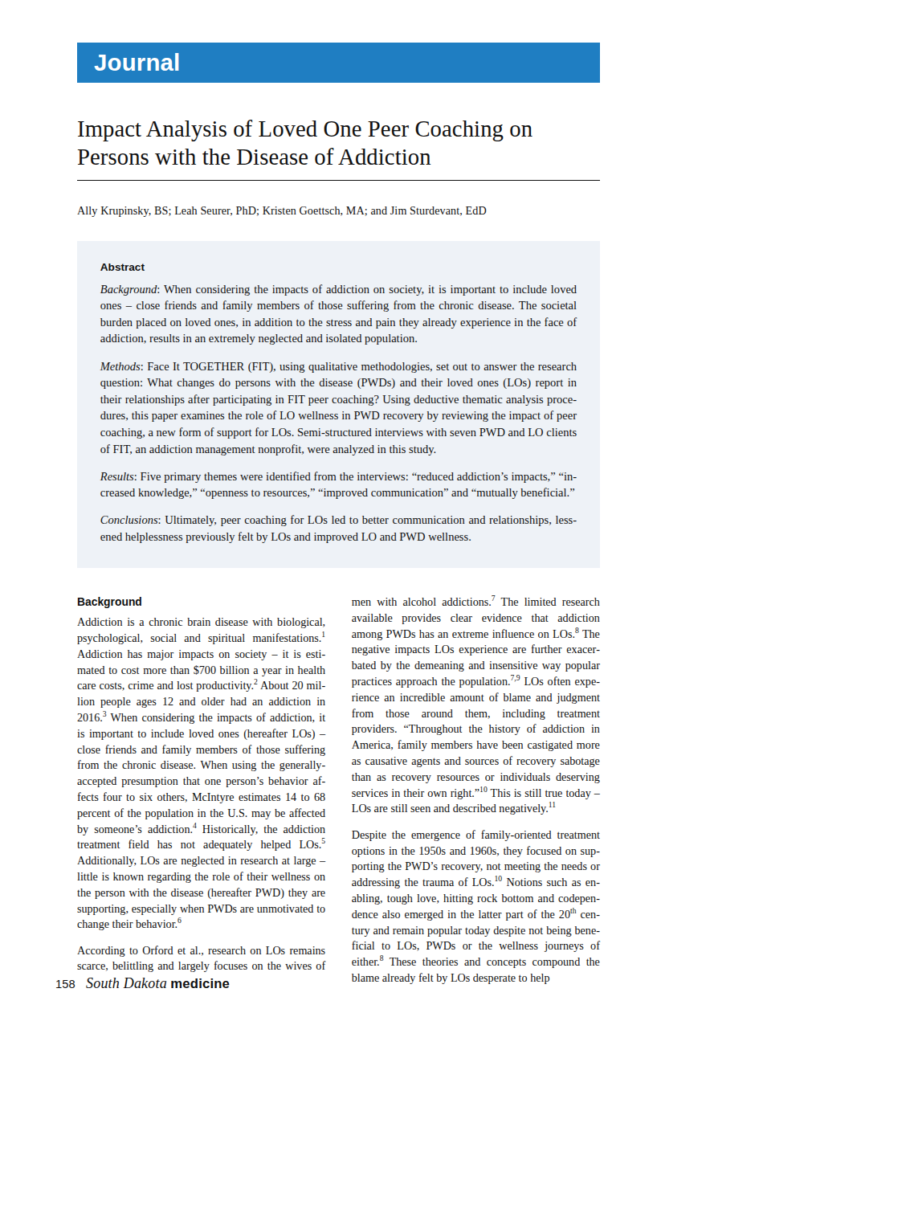Journal
Impact Analysis of Loved One Peer Coaching on Persons with the Disease of Addiction
Ally Krupinsky, BS; Leah Seurer, PhD; Kristen Goettsch, MA; and Jim Sturdevant, EdD
Abstract
Background: When considering the impacts of addiction on society, it is important to include loved ones – close friends and family members of those suffering from the chronic disease. The societal burden placed on loved ones, in addition to the stress and pain they already experience in the face of addiction, results in an extremely neglected and isolated population.
Methods: Face It TOGETHER (FIT), using qualitative methodologies, set out to answer the research question: What changes do persons with the disease (PWDs) and their loved ones (LOs) report in their relationships after participating in FIT peer coaching? Using deductive thematic analysis procedures, this paper examines the role of LO wellness in PWD recovery by reviewing the impact of peer coaching, a new form of support for LOs. Semi-structured interviews with seven PWD and LO clients of FIT, an addiction management nonprofit, were analyzed in this study.
Results: Five primary themes were identified from the interviews: “reduced addiction’s impacts,” “increased knowledge,” “openness to resources,” “improved communication” and “mutually beneficial.”
Conclusions: Ultimately, peer coaching for LOs led to better communication and relationships, lessened helplessness previously felt by LOs and improved LO and PWD wellness.
Background
Addiction is a chronic brain disease with biological, psychological, social and spiritual manifestations.1 Addiction has major impacts on society – it is estimated to cost more than $700 billion a year in health care costs, crime and lost productivity.2 About 20 million people ages 12 and older had an addiction in 2016.3 When considering the impacts of addiction, it is important to include loved ones (hereafter LOs) – close friends and family members of those suffering from the chronic disease. When using the generally-accepted presumption that one person’s behavior affects four to six others, McIntyre estimates 14 to 68 percent of the population in the U.S. may be affected by someone’s addiction.4 Historically, the addiction treatment field has not adequately helped LOs.5 Additionally, LOs are neglected in research at large – little is known regarding the role of their wellness on the person with the disease (hereafter PWD) they are supporting, especially when PWDs are unmotivated to change their behavior.6
According to Orford et al., research on LOs remains scarce, belittling and largely focuses on the wives of men with alcohol addictions.7 The limited research available provides clear evidence that addiction among PWDs has an extreme influence on LOs.8 The negative impacts LOs experience are further exacerbated by the demeaning and insensitive way popular practices approach the population.7,9 LOs often experience an incredible amount of blame and judgment from those around them, including treatment providers. “Throughout the history of addiction in America, family members have been castigated more as causative agents and sources of recovery sabotage than as recovery resources or individuals deserving services in their own right.”10 This is still true today – LOs are still seen and described negatively.11
Despite the emergence of family-oriented treatment options in the 1950s and 1960s, they focused on supporting the PWD’s recovery, not meeting the needs or addressing the trauma of LOs.10 Notions such as enabling, tough love, hitting rock bottom and codependence also emerged in the latter part of the 20th century and remain popular today despite not being beneficial to LOs, PWDs or the wellness journeys of either.8 These theories and concepts compound the blame already felt by LOs desperate to help
158
South Dakota medicine